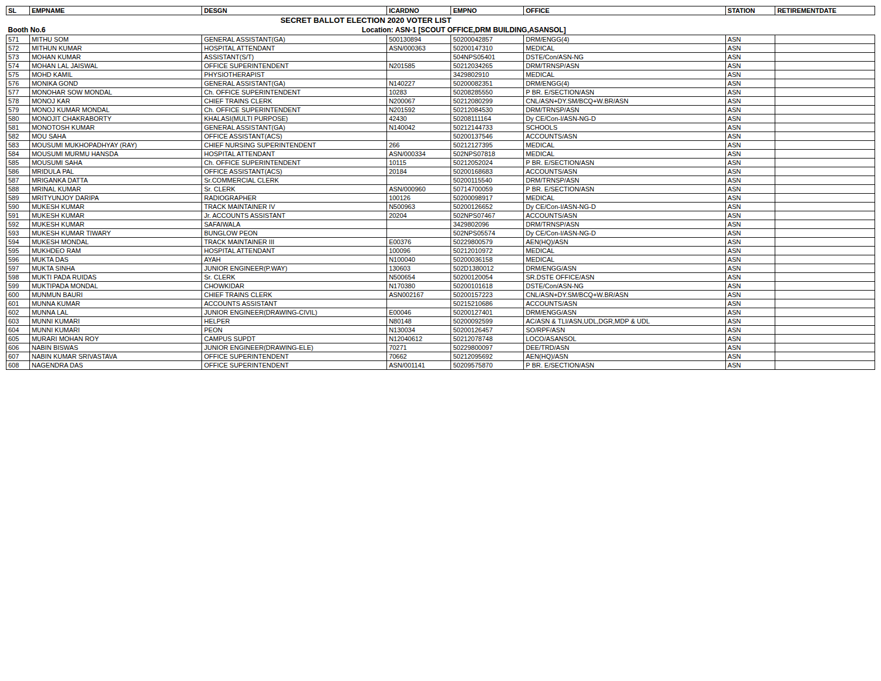| SECRET BALLOT ELECTION 2020 VOTER LIST |
| Booth No.6 | Location: ASN-1 [SCOUT OFFICE,DRM BUILDING,ASANSOL] |
| SL | EMPNAME | DESGN | ICARDNO | EMPNO | OFFICE | STATION | RETIREMENTDATE |
| 571 | MITHU SOM | GENERAL ASSISTANT(GA) | 500130894 | 50200042857 | DRM/ENGG(4) | ASN | |
| 572 | MITHUN KUMAR | HOSPITAL ATTENDANT | ASN/000363 | 50200147310 | MEDICAL | ASN | |
| 573 | MOHAN KUMAR | ASSISTANT(S/T) | | 504NPS05401 | DSTE/Con/ASN-NG | ASN | |
| 574 | MOHAN LAL JAISWAL | OFFICE SUPERINTENDENT | N201585 | 50212034265 | DRM/TRNSP/ASN | ASN | |
| 575 | MOHD KAMIL | PHYSIOTHERAPIST | | 3429802910 | MEDICAL | ASN | |
| 576 | MONIKA GOND | GENERAL ASSISTANT(GA) | N140227 | 50200082351 | DRM/ENGG(4) | ASN | |
| 577 | MONOHAR SOW MONDAL | Ch. OFFICE SUPERINTENDENT | 10283 | 50208285550 | P BR. E/SECTION/ASN | ASN | |
| 578 | MONOJ KAR | CHIEF TRAINS CLERK | N200067 | 50212080299 | CNL/ASN+DY.SM/BCQ+W.BR/ASN | ASN | |
| 579 | MONOJ KUMAR MONDAL | Ch. OFFICE SUPERINTENDENT | N201592 | 50212084530 | DRM/TRNSP/ASN | ASN | |
| 580 | MONOJIT CHAKRABORTY | KHALASI(MULTI PURPOSE) | 42430 | 50208111164 | Dy CE/Con-I/ASN-NG-D | ASN | |
| 581 | MONOTOSH KUMAR | GENERAL ASSISTANT(GA) | N140042 | 50212144733 | SCHOOLS | ASN | |
| 582 | MOU SAHA | OFFICE ASSISTANT(ACS) | | 50200137546 | ACCOUNTS/ASN | ASN | |
| 583 | MOUSUMI MUKHOPADHYAY (RAY) | CHIEF NURSING SUPERINTENDENT | 266 | 50212127395 | MEDICAL | ASN | |
| 584 | MOUSUMI MURMU HANSDA | HOSPITAL ATTENDANT | ASN/000334 | 502NPS07818 | MEDICAL | ASN | |
| 585 | MOUSUMI SAHA | Ch. OFFICE SUPERINTENDENT | 10115 | 50212052024 | P BR. E/SECTION/ASN | ASN | |
| 586 | MRIDULA PAL | OFFICE ASSISTANT(ACS) | 20184 | 50200168683 | ACCOUNTS/ASN | ASN | |
| 587 | MRIGANKA DATTA | Sr.COMMERCIAL CLERK | | 50200115540 | DRM/TRNSP/ASN | ASN | |
| 588 | MRINAL KUMAR | Sr. CLERK | ASN/000960 | 50714700059 | P BR. E/SECTION/ASN | ASN | |
| 589 | MRITYUNJOY DARIPA | RADIOGRAPHER | 100126 | 50200098917 | MEDICAL | ASN | |
| 590 | MUKESH KUMAR | TRACK MAINTAINER IV | N500963 | 50200126652 | Dy CE/Con-I/ASN-NG-D | ASN | |
| 591 | MUKESH KUMAR | Jr. ACCOUNTS ASSISTANT | 20204 | 502NPS07467 | ACCOUNTS/ASN | ASN | |
| 592 | MUKESH KUMAR | SAFAIWALA | | 3429802096 | DRM/TRNSP/ASN | ASN | |
| 593 | MUKESH KUMAR TIWARY | BUNGLOW PEON | | 502NPS05574 | Dy CE/Con-I/ASN-NG-D | ASN | |
| 594 | MUKESH MONDAL | TRACK MAINTAINER III | E00376 | 50229800579 | AEN(HQ)/ASN | ASN | |
| 595 | MUKHDEO RAM | HOSPITAL ATTENDANT | 100096 | 50212010972 | MEDICAL | ASN | |
| 596 | MUKTA DAS | AYAH | N100040 | 50200036158 | MEDICAL | ASN | |
| 597 | MUKTA SINHA | JUNIOR ENGINEER(P.WAY) | 130603 | 502D1380012 | DRM/ENGG/ASN | ASN | |
| 598 | MUKTI PADA RUIDAS | Sr. CLERK | N500654 | 50200120054 | SR.DSTE OFFICE/ASN | ASN | |
| 599 | MUKTIPADA MONDAL | CHOWKIDAR | N170380 | 50200101618 | DSTE/Con/ASN-NG | ASN | |
| 600 | MUNMUN BAURI | CHIEF TRAINS CLERK | ASN002167 | 50200157223 | CNL/ASN+DY.SM/BCQ+W.BR/ASN | ASN | |
| 601 | MUNNA KUMAR | ACCOUNTS ASSISTANT | | 50215210686 | ACCOUNTS/ASN | ASN | |
| 602 | MUNNA LAL | JUNIOR ENGINEER(DRAWING-CIVIL) | E00046 | 50200127401 | DRM/ENGG/ASN | ASN | |
| 603 | MUNNI KUMARI | HELPER | N80148 | 50200092599 | AC/ASN & TLI/ASN,UDL,DGR,MDP & UDL | ASN | |
| 604 | MUNNI KUMARI | PEON | N130034 | 50200126457 | SO/RPF/ASN | ASN | |
| 605 | MURARI MOHAN ROY | CAMPUS SUPDT | N12040612 | 50212078748 | LOCO/ASANSOL | ASN | |
| 606 | NABIN BISWAS | JUNIOR ENGINEER(DRAWING-ELE) | 70271 | 50229800097 | DEE/TRD/ASN | ASN | |
| 607 | NABIN KUMAR SRIVASTAVA | OFFICE SUPERINTENDENT | 70662 | 50212095692 | AEN(HQ)/ASN | ASN | |
| 608 | NAGENDRA DAS | OFFICE SUPERINTENDENT | ASN/001141 | 50209575870 | P BR. E/SECTION/ASN | ASN | |